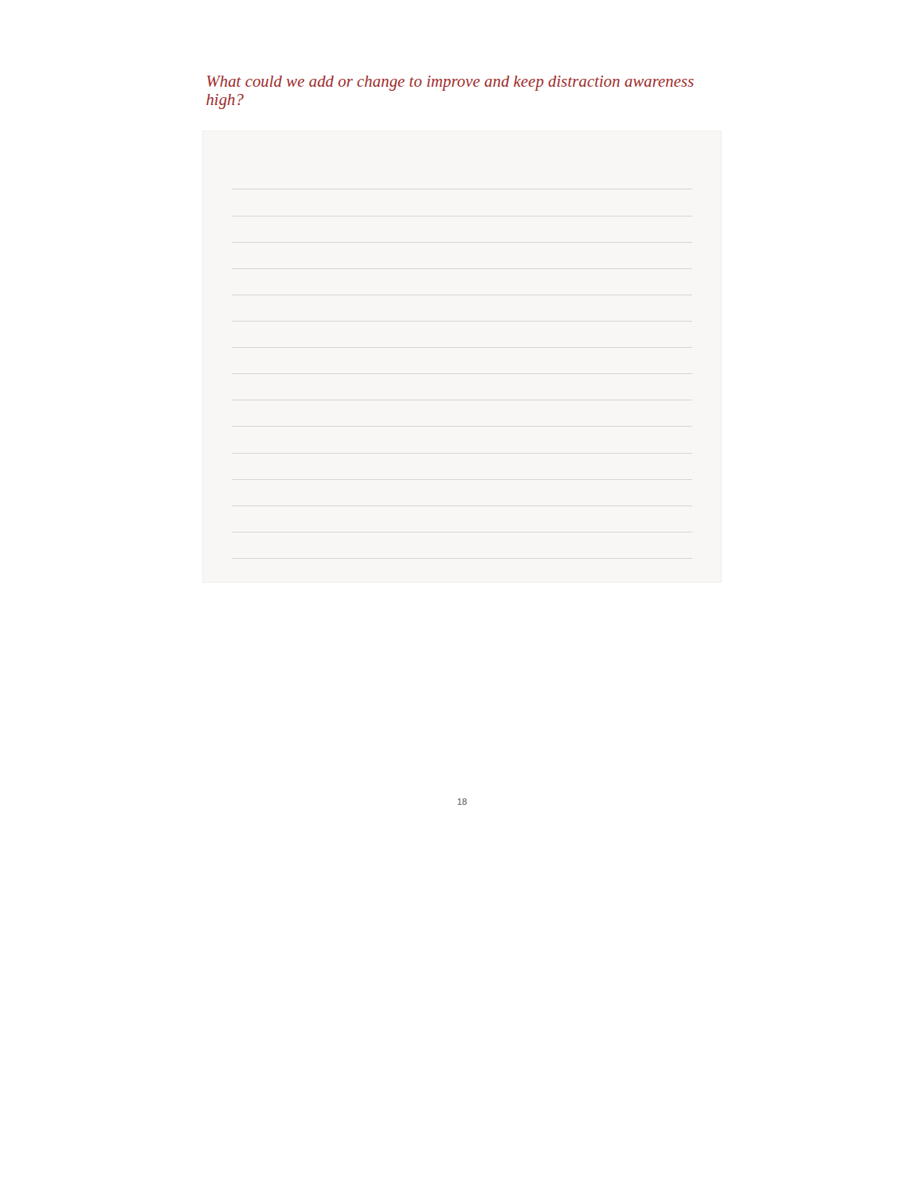What could we add or change to improve and keep distraction awareness high?
18